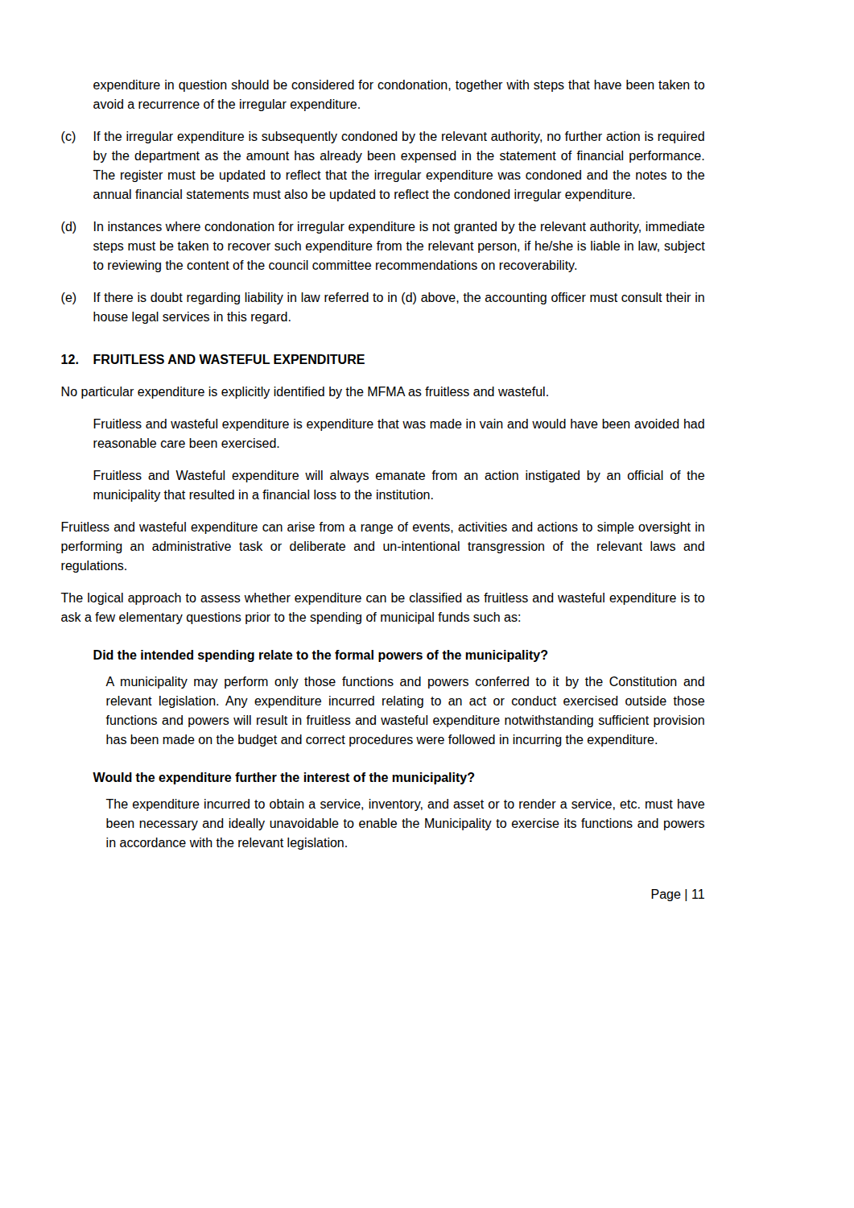expenditure in question should be considered for condonation, together with steps that have been taken to avoid a recurrence of the irregular expenditure.
(c) If the irregular expenditure is subsequently condoned by the relevant authority, no further action is required by the department as the amount has already been expensed in the statement of financial performance. The register must be updated to reflect that the irregular expenditure was condoned and the notes to the annual financial statements must also be updated to reflect the condoned irregular expenditure.
(d) In instances where condonation for irregular expenditure is not granted by the relevant authority, immediate steps must be taken to recover such expenditure from the relevant person, if he/she is liable in law, subject to reviewing the content of the council committee recommendations on recoverability.
(e) If there is doubt regarding liability in law referred to in (d) above, the accounting officer must consult their in house legal services in this regard.
12. FRUITLESS AND WASTEFUL EXPENDITURE
No particular expenditure is explicitly identified by the MFMA as fruitless and wasteful.
Fruitless and wasteful expenditure is expenditure that was made in vain and would have been avoided had reasonable care been exercised.
Fruitless and Wasteful expenditure will always emanate from an action instigated by an official of the municipality that resulted in a financial loss to the institution.
Fruitless and wasteful expenditure can arise from a range of events, activities and actions to simple oversight in performing an administrative task or deliberate and un-intentional transgression of the relevant laws and regulations.
The logical approach to assess whether expenditure can be classified as fruitless and wasteful expenditure is to ask a few elementary questions prior to the spending of municipal funds such as:
Did the intended spending relate to the formal powers of the municipality?
A municipality may perform only those functions and powers conferred to it by the Constitution and relevant legislation. Any expenditure incurred relating to an act or conduct exercised outside those functions and powers will result in fruitless and wasteful expenditure notwithstanding sufficient provision has been made on the budget and correct procedures were followed in incurring the expenditure.
Would the expenditure further the interest of the municipality?
The expenditure incurred to obtain a service, inventory, and asset or to render a service, etc. must have been necessary and ideally unavoidable to enable the Municipality to exercise its functions and powers in accordance with the relevant legislation.
Page | 11